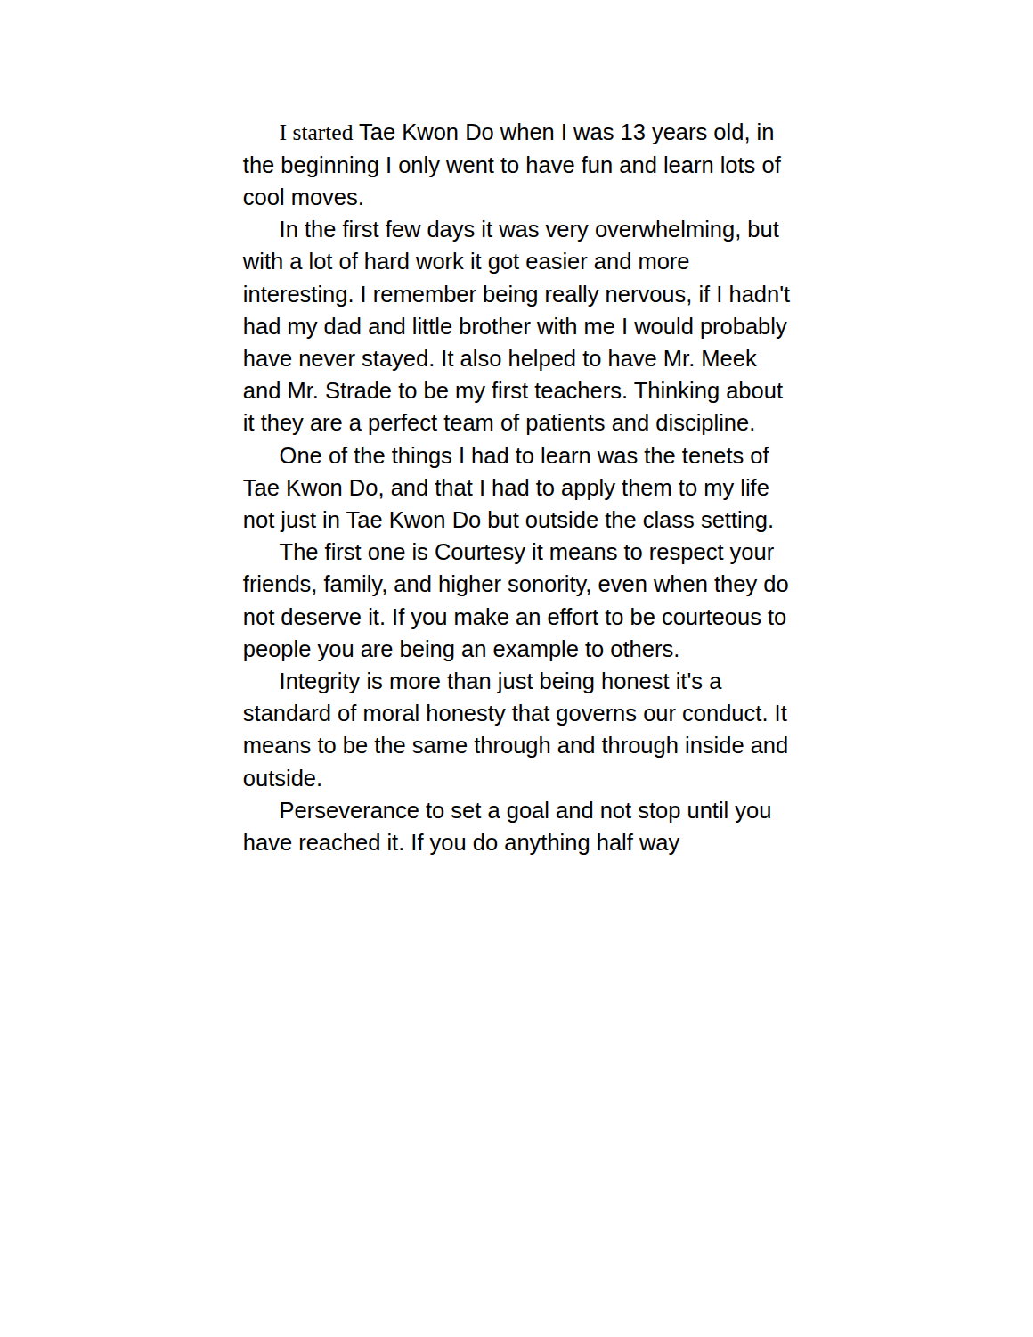I started Tae Kwon Do when I was 13 years old, in the beginning I only went to have fun and learn lots of cool moves.
In the first few days it was very overwhelming, but with a lot of hard work it got easier and more interesting. I remember being really nervous, if I hadn't had my dad and little brother with me I would probably have never stayed. It also helped to have Mr. Meek and Mr. Strade to be my first teachers. Thinking about it they are a perfect team of patients and discipline.
One of the things I had to learn was the tenets of Tae Kwon Do, and that I had to apply them to my life not just in Tae Kwon Do but outside the class setting.
The first one is Courtesy it means to respect your friends, family, and higher sonority, even when they do not deserve it. If you make an effort to be courteous to people you are being an example to others.
Integrity is more than just being honest it's a standard of moral honesty that governs our conduct. It means to be the same through and through inside and outside.
Perseverance to set a goal and not stop until you have reached it. If you do anything half way